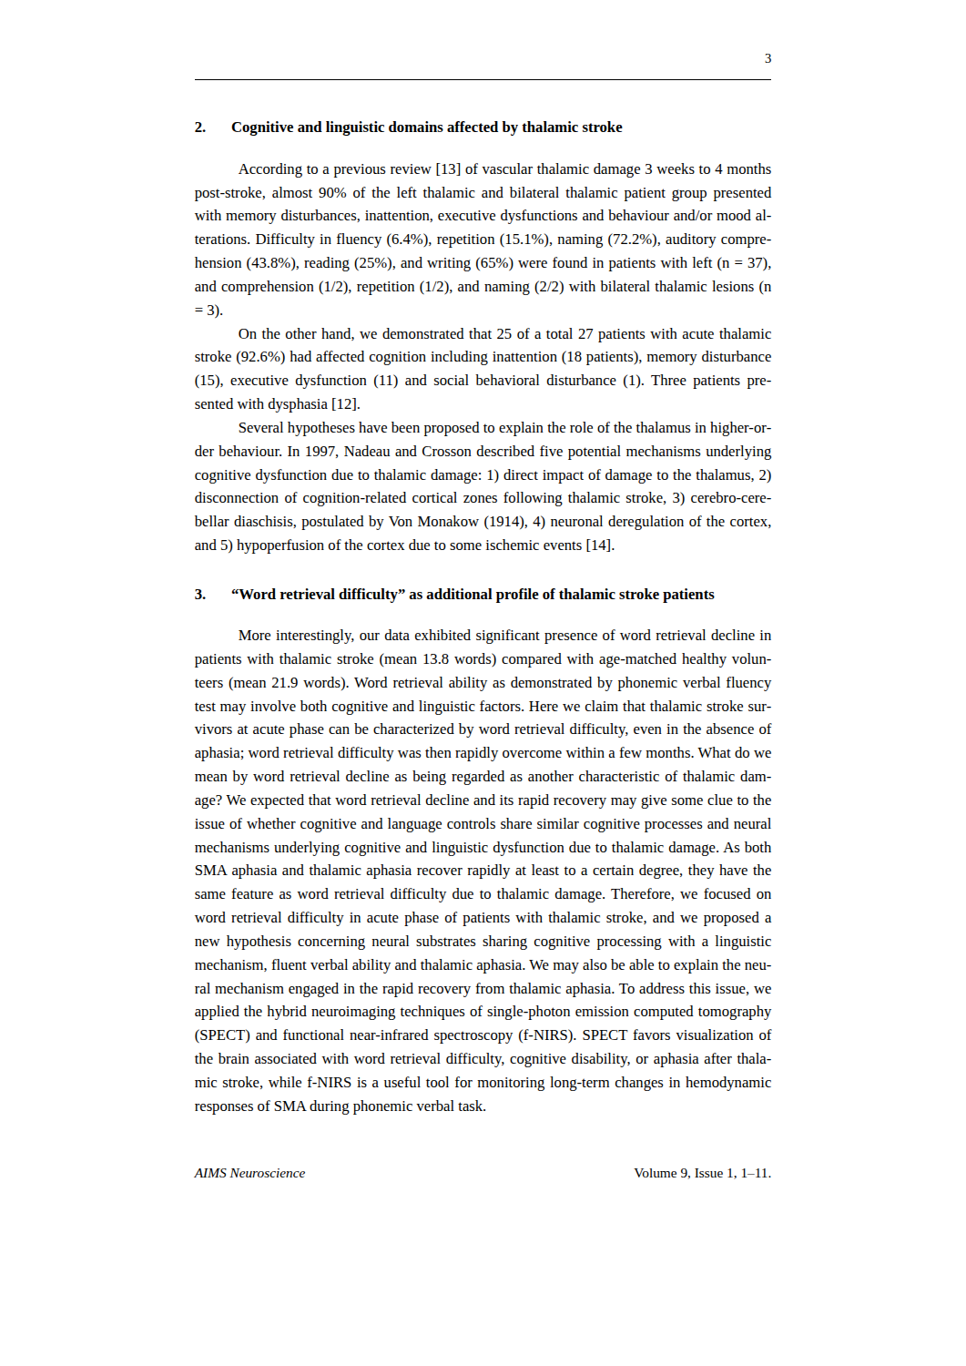3
2. Cognitive and linguistic domains affected by thalamic stroke
According to a previous review [13] of vascular thalamic damage 3 weeks to 4 months post-stroke, almost 90% of the left thalamic and bilateral thalamic patient group presented with memory disturbances, inattention, executive dysfunctions and behaviour and/or mood alterations. Difficulty in fluency (6.4%), repetition (15.1%), naming (72.2%), auditory comprehension (43.8%), reading (25%), and writing (65%) were found in patients with left (n = 37), and comprehension (1/2), repetition (1/2), and naming (2/2) with bilateral thalamic lesions (n = 3).
On the other hand, we demonstrated that 25 of a total 27 patients with acute thalamic stroke (92.6%) had affected cognition including inattention (18 patients), memory disturbance (15), executive dysfunction (11) and social behavioral disturbance (1). Three patients presented with dysphasia [12].
Several hypotheses have been proposed to explain the role of the thalamus in higher-order behaviour. In 1997, Nadeau and Crosson described five potential mechanisms underlying cognitive dysfunction due to thalamic damage: 1) direct impact of damage to the thalamus, 2) disconnection of cognition-related cortical zones following thalamic stroke, 3) cerebro-cerebellar diaschisis, postulated by Von Monakow (1914), 4) neuronal deregulation of the cortex, and 5) hypoperfusion of the cortex due to some ischemic events [14].
3.“Word retrieval difficulty” as additional profile of thalamic stroke patients
More interestingly, our data exhibited significant presence of word retrieval decline in patients with thalamic stroke (mean 13.8 words) compared with age-matched healthy volunteers (mean 21.9 words). Word retrieval ability as demonstrated by phonemic verbal fluency test may involve both cognitive and linguistic factors. Here we claim that thalamic stroke survivors at acute phase can be characterized by word retrieval difficulty, even in the absence of aphasia; word retrieval difficulty was then rapidly overcome within a few months. What do we mean by word retrieval decline as being regarded as another characteristic of thalamic damage? We expected that word retrieval decline and its rapid recovery may give some clue to the issue of whether cognitive and language controls share similar cognitive processes and neural mechanisms underlying cognitive and linguistic dysfunction due to thalamic damage. As both SMA aphasia and thalamic aphasia recover rapidly at least to a certain degree, they have the same feature as word retrieval difficulty due to thalamic damage. Therefore, we focused on word retrieval difficulty in acute phase of patients with thalamic stroke, and we proposed a new hypothesis concerning neural substrates sharing cognitive processing with a linguistic mechanism, fluent verbal ability and thalamic aphasia. We may also be able to explain the neural mechanism engaged in the rapid recovery from thalamic aphasia. To address this issue, we applied the hybrid neuroimaging techniques of single-photon emission computed tomography (SPECT) and functional near-infrared spectroscopy (f-NIRS). SPECT favors visualization of the brain associated with word retrieval difficulty, cognitive disability, or aphasia after thalamic stroke, while f-NIRS is a useful tool for monitoring long-term changes in hemodynamic responses of SMA during phonemic verbal task.
AIMS Neuroscience Volume 9, Issue 1, 1–11.